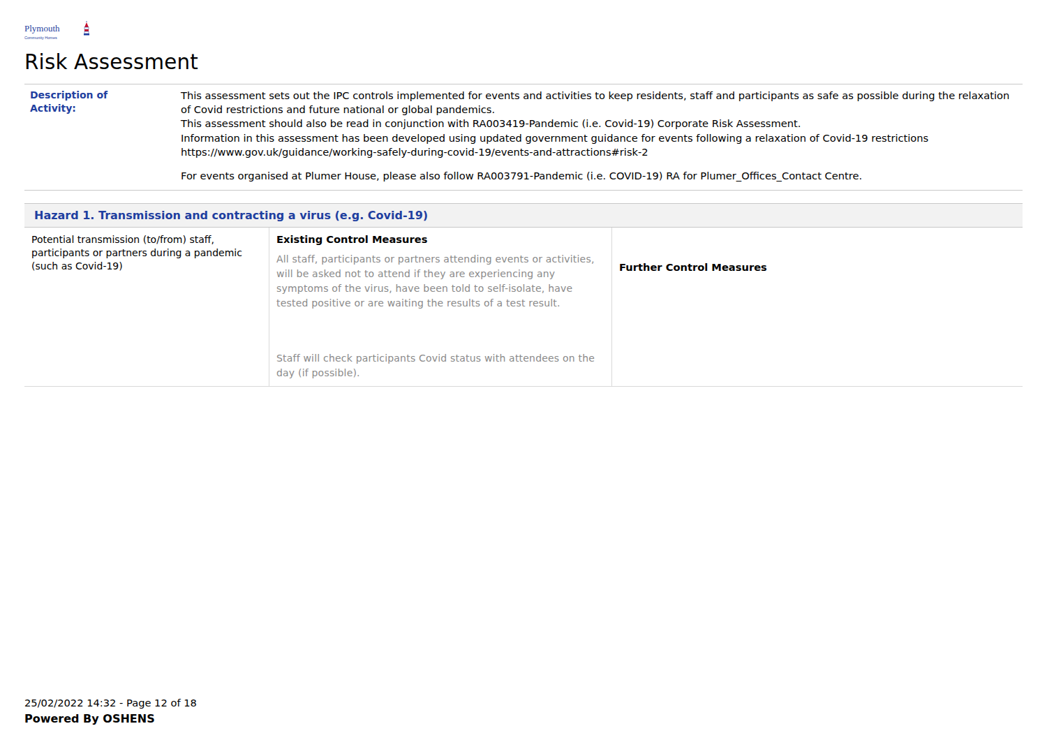Plymouth Community Homes
Risk Assessment
| Description of Activity: | This assessment sets out the IPC controls implemented for events and activities to keep residents, staff and participants as safe as possible during the relaxation of Covid restrictions and future national or global pandemics. This assessment should also be read in conjunction with RA003419-Pandemic (i.e. Covid-19) Corporate Risk Assessment. Information in this assessment has been developed using updated government guidance for events following a relaxation of Covid-19 restrictions https://www.gov.uk/guidance/working-safely-during-covid-19/events-and-attractions#risk-2 For events organised at Plumer House, please also follow RA003791-Pandemic (i.e. COVID-19) RA for Plumer_Offices_Contact Centre. |
Hazard 1. Transmission and contracting a virus (e.g. Covid-19)
| Potential transmission (to/from) staff, participants or partners during a pandemic (such as Covid-19) | Existing Control Measures All staff, participants or partners attending events or activities, will be asked not to attend if they are experiencing any symptoms of the virus, have been told to self-isolate, have tested positive or are waiting the results of a test result. Staff will check participants Covid status with attendees on the day (if possible). | Further Control Measures |
25/02/2022 14:32 - Page 12 of 18
Powered By OSHENS